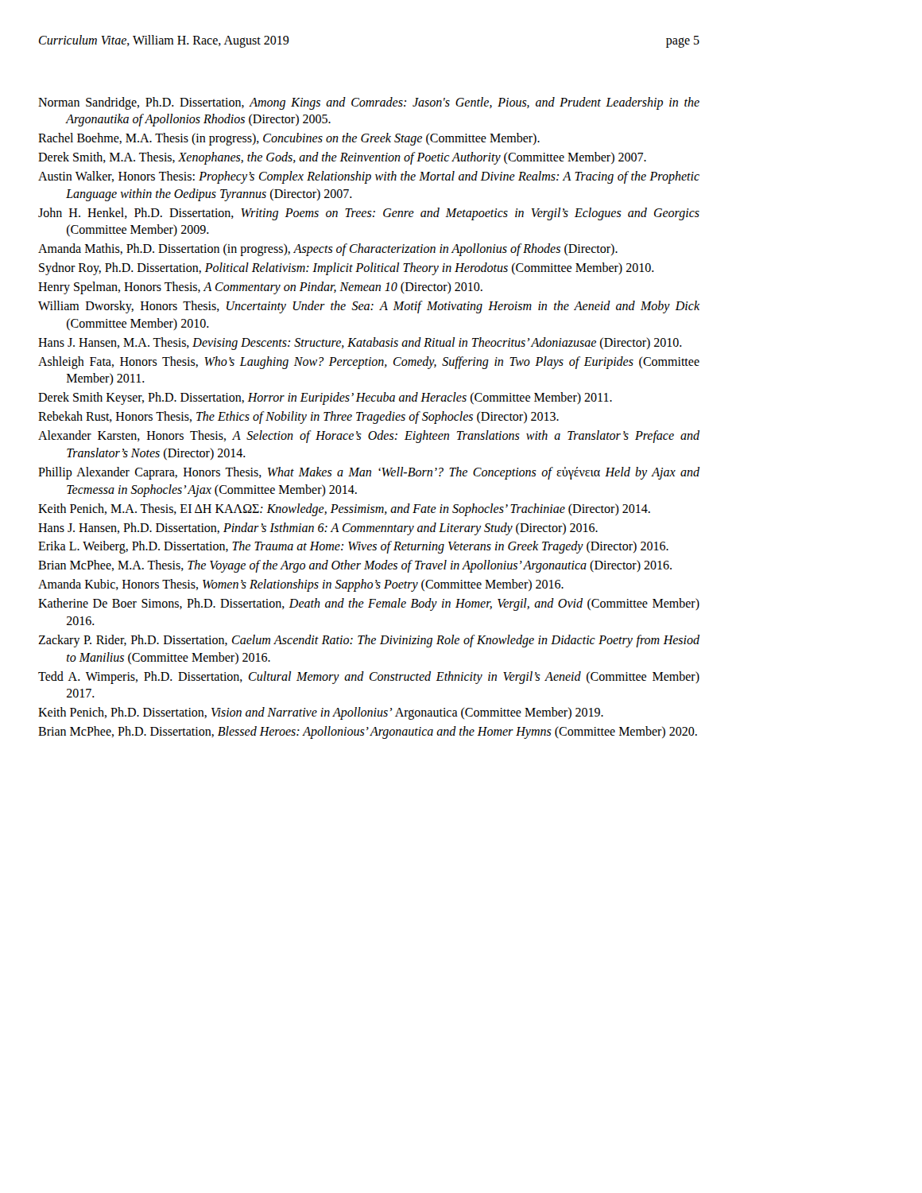Curriculum Vitae, William H. Race, August 2019
page 5
Norman Sandridge, Ph.D. Dissertation, Among Kings and Comrades: Jason's Gentle, Pious, and Prudent Leadership in the Argonautika of Apollonios Rhodios (Director) 2005.
Rachel Boehme, M.A. Thesis (in progress), Concubines on the Greek Stage (Committee Member).
Derek Smith, M.A. Thesis, Xenophanes, the Gods, and the Reinvention of Poetic Authority (Committee Member) 2007.
Austin Walker, Honors Thesis: Prophecy’s Complex Relationship with the Mortal and Divine Realms: A Tracing of the Prophetic Language within the Oedipus Tyrannus (Director) 2007.
John H. Henkel, Ph.D. Dissertation, Writing Poems on Trees: Genre and Metapoetics in Vergil’s Eclogues and Georgics (Committee Member) 2009.
Amanda Mathis, Ph.D. Dissertation (in progress), Aspects of Characterization in Apollonius of Rhodes (Director).
Sydnor Roy, Ph.D. Dissertation, Political Relativism: Implicit Political Theory in Herodotus (Committee Member) 2010.
Henry Spelman, Honors Thesis, A Commentary on Pindar, Nemean 10 (Director) 2010.
William Dworsky, Honors Thesis, Uncertainty Under the Sea: A Motif Motivating Heroism in the Aeneid and Moby Dick (Committee Member) 2010.
Hans J. Hansen, M.A. Thesis, Devising Descents: Structure, Katabasis and Ritual in Theocritus’ Adoniazusae (Director) 2010.
Ashleigh Fata, Honors Thesis, Who’s Laughing Now? Perception, Comedy, Suffering in Two Plays of Euripides (Committee Member) 2011.
Derek Smith Keyser, Ph.D. Dissertation, Horror in Euripides’ Hecuba and Heracles (Committee Member) 2011.
Rebekah Rust, Honors Thesis, The Ethics of Nobility in Three Tragedies of Sophocles (Director) 2013.
Alexander Karsten, Honors Thesis, A Selection of Horace’s Odes: Eighteen Translations with a Translator’s Preface and Translator’s Notes (Director) 2014.
Phillip Alexander Caprara, Honors Thesis, What Makes a Man ‘Well-Born’? The Conceptions of εὐγένεια Held by Ajax and Tecmessa in Sophocles’ Ajax (Committee Member) 2014.
Keith Penich, M.A. Thesis, ΕΙ ΔΗ ΚΑΛΩΣ: Knowledge, Pessimism, and Fate in Sophocles’ Trachiniae (Director) 2014.
Hans J. Hansen, Ph.D. Dissertation, Pindar’s Isthmian 6: A Commenntary and Literary Study (Director) 2016.
Erika L. Weiberg, Ph.D. Dissertation, The Trauma at Home: Wives of Returning Veterans in Greek Tragedy (Director) 2016.
Brian McPhee, M.A. Thesis, The Voyage of the Argo and Other Modes of Travel in Apollonius’ Argonautica (Director) 2016.
Amanda Kubic, Honors Thesis, Women’s Relationships in Sappho’s Poetry (Committee Member) 2016.
Katherine De Boer Simons, Ph.D. Dissertation, Death and the Female Body in Homer, Vergil, and Ovid (Committee Member) 2016.
Zackary P. Rider, Ph.D. Dissertation, Caelum Ascendit Ratio: The Divinizing Role of Knowledge in Didactic Poetry from Hesiod to Manilius (Committee Member) 2016.
Tedd A. Wimperis, Ph.D. Dissertation, Cultural Memory and Constructed Ethnicity in Vergil’s Aeneid (Committee Member) 2017.
Keith Penich, Ph.D. Dissertation, Vision and Narrative in Apollonius’ Argonautica (Committee Member) 2019.
Brian McPhee, Ph.D. Dissertation, Blessed Heroes: Apollonious’ Argonautica and the Homer Hymns (Committee Member) 2020.